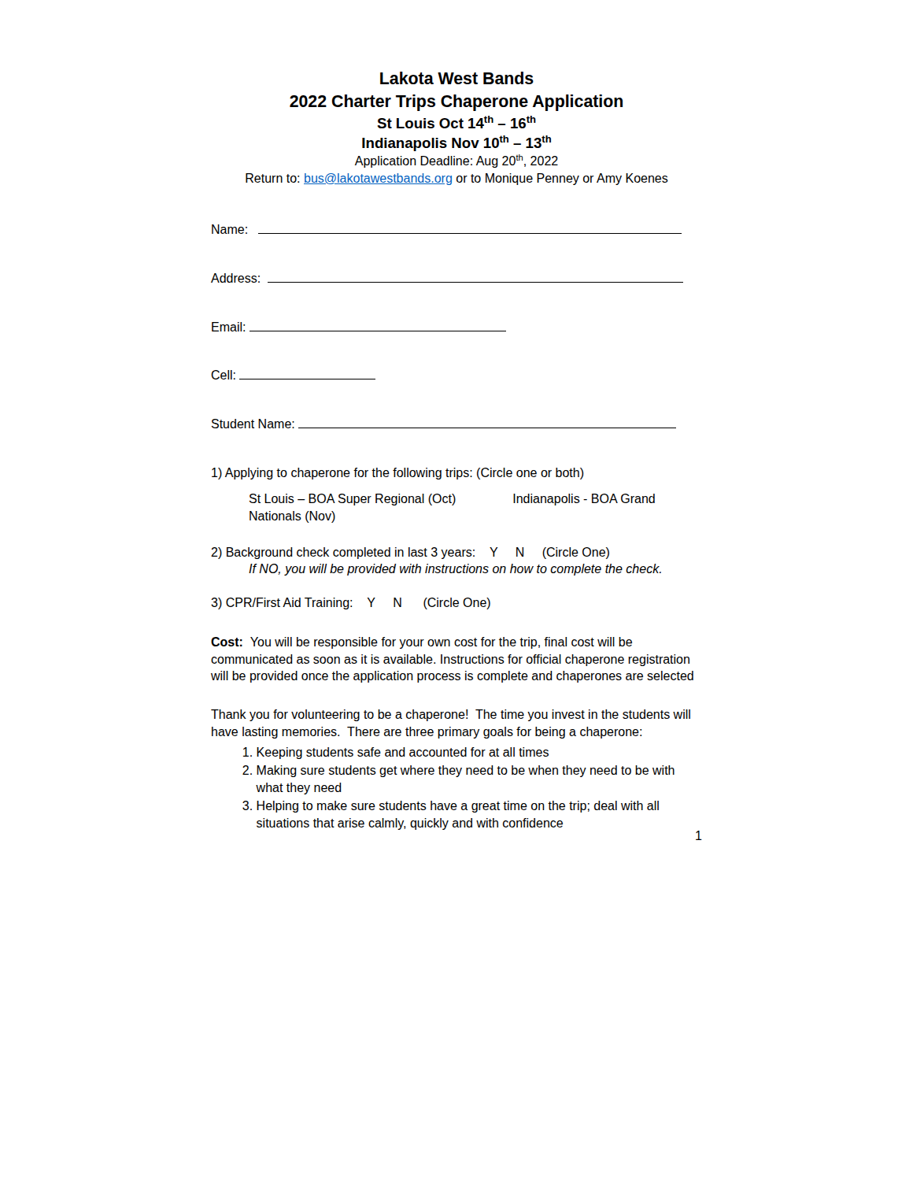Lakota West Bands
2022 Charter Trips Chaperone Application
St Louis Oct 14th – 16th
Indianapolis Nov 10th – 13th
Application Deadline: Aug 20th, 2022
Return to: bus@lakotawestbands.org or to Monique Penney or Amy Koenes
Name:
Address:
Email:
Cell:
Student Name:
1) Applying to chaperone for the following trips: (Circle one or both)
St Louis – BOA Super Regional (Oct) Indianapolis - BOA Grand Nationals (Nov)
2) Background check completed in last 3 years: Y N (Circle One)
If NO, you will be provided with instructions on how to complete the check.
3) CPR/First Aid Training: Y N (Circle One)
Cost: You will be responsible for your own cost for the trip, final cost will be communicated as soon as it is available. Instructions for official chaperone registration will be provided once the application process is complete and chaperones are selected
Thank you for volunteering to be a chaperone! The time you invest in the students will have lasting memories. There are three primary goals for being a chaperone:
Keeping students safe and accounted for at all times
Making sure students get where they need to be when they need to be with what they need
Helping to make sure students have a great time on the trip; deal with all situations that arise calmly, quickly and with confidence
1